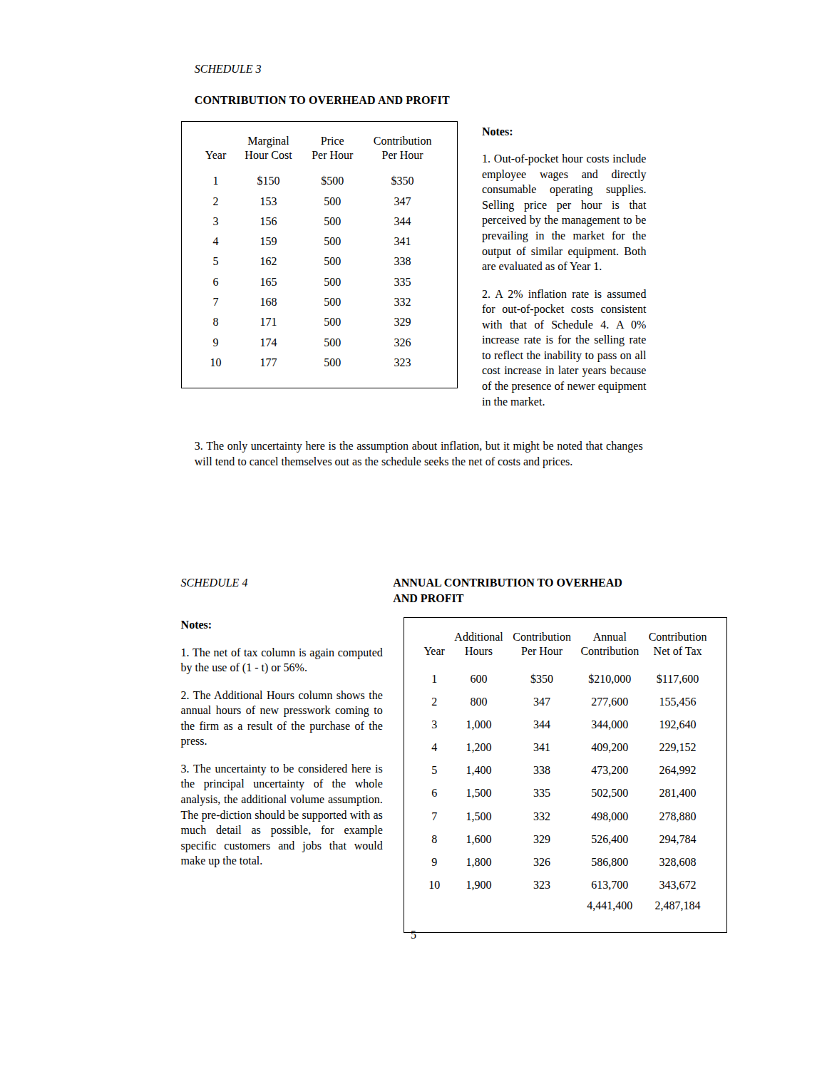SCHEDULE 3
CONTRIBUTION TO OVERHEAD AND PROFIT
| | Marginal | Price | Contribution |
| --- | --- | --- | --- |
| Year | Hour Cost | Per Hour | Per Hour |
| 1 | $150 | $500 | $350 |
| 2 | 153 | 500 | 347 |
| 3 | 156 | 500 | 344 |
| 4 | 159 | 500 | 341 |
| 5 | 162 | 500 | 338 |
| 6 | 165 | 500 | 335 |
| 7 | 168 | 500 | 332 |
| 8 | 171 | 500 | 329 |
| 9 | 174 | 500 | 326 |
| 10 | 177 | 500 | 323 |
Notes:
1. Out-of-pocket hour costs include employee wages and directly consumable operating supplies. Selling price per hour is that perceived by the management to be prevailing in the market for the output of similar equipment. Both are evaluated as of Year 1.
2. A 2% inflation rate is assumed for out-of-pocket costs consistent with that of Schedule 4. A 0% increase rate is for the selling rate to reflect the inability to pass on all cost increase in later years because of the presence of newer equipment in the market.
3. The only uncertainty here is the assumption about inflation, but it might be noted that changes will tend to cancel themselves out as the schedule seeks the net of costs and prices.
SCHEDULE 4
ANNUAL CONTRIBUTION TO OVERHEAD AND PROFIT
Notes:
1. The net of tax column is again computed by the use of (1 - t) or 56%.
2. The Additional Hours column shows the annual hours of new presswork coming to the firm as a result of the purchase of the press.
3. The uncertainty to be considered here is the principal uncertainty of the whole analysis, the additional volume assumption. The pre-diction should be supported with as much detail as possible, for example specific customers and jobs that would make up the total.
| | Additional | Contribution | Annual | Contribution |
| --- | --- | --- | --- | --- |
| Year | Hours | Per Hour | Contribution | Net of Tax |
| 1 | 600 | $350 | $210,000 | $117,600 |
| 2 | 800 | 347 | 277,600 | 155,456 |
| 3 | 1,000 | 344 | 344,000 | 192,640 |
| 4 | 1,200 | 341 | 409,200 | 229,152 |
| 5 | 1,400 | 338 | 473,200 | 264,992 |
| 6 | 1,500 | 335 | 502,500 | 281,400 |
| 7 | 1,500 | 332 | 498,000 | 278,880 |
| 8 | 1,600 | 329 | 526,400 | 294,784 |
| 9 | 1,800 | 326 | 586,800 | 328,608 |
| 10 | 1,900 | 323 | 613,700 | 343,672 |
| | | | 4,441,400 | 2,487,184 |
5